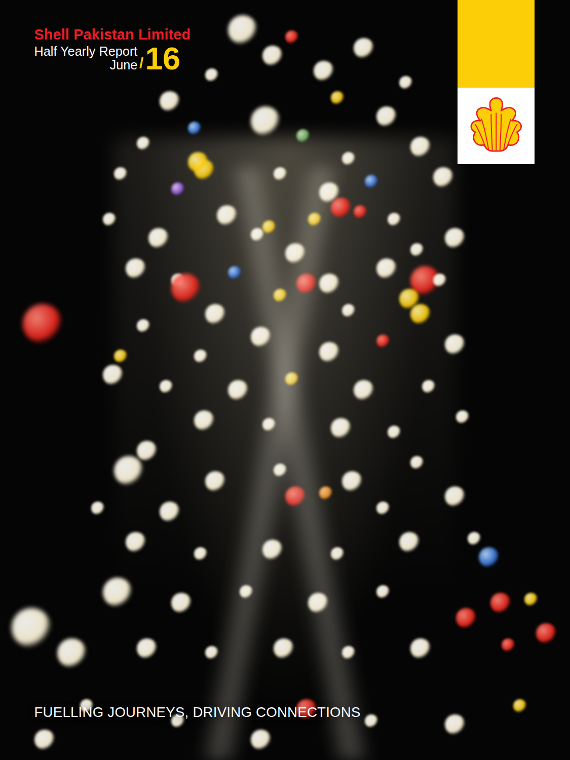Shell Pakistan Limited
Half Yearly Report June
/ 16
FUELLING JOURNEYS, DRIVING CONNECTIONS